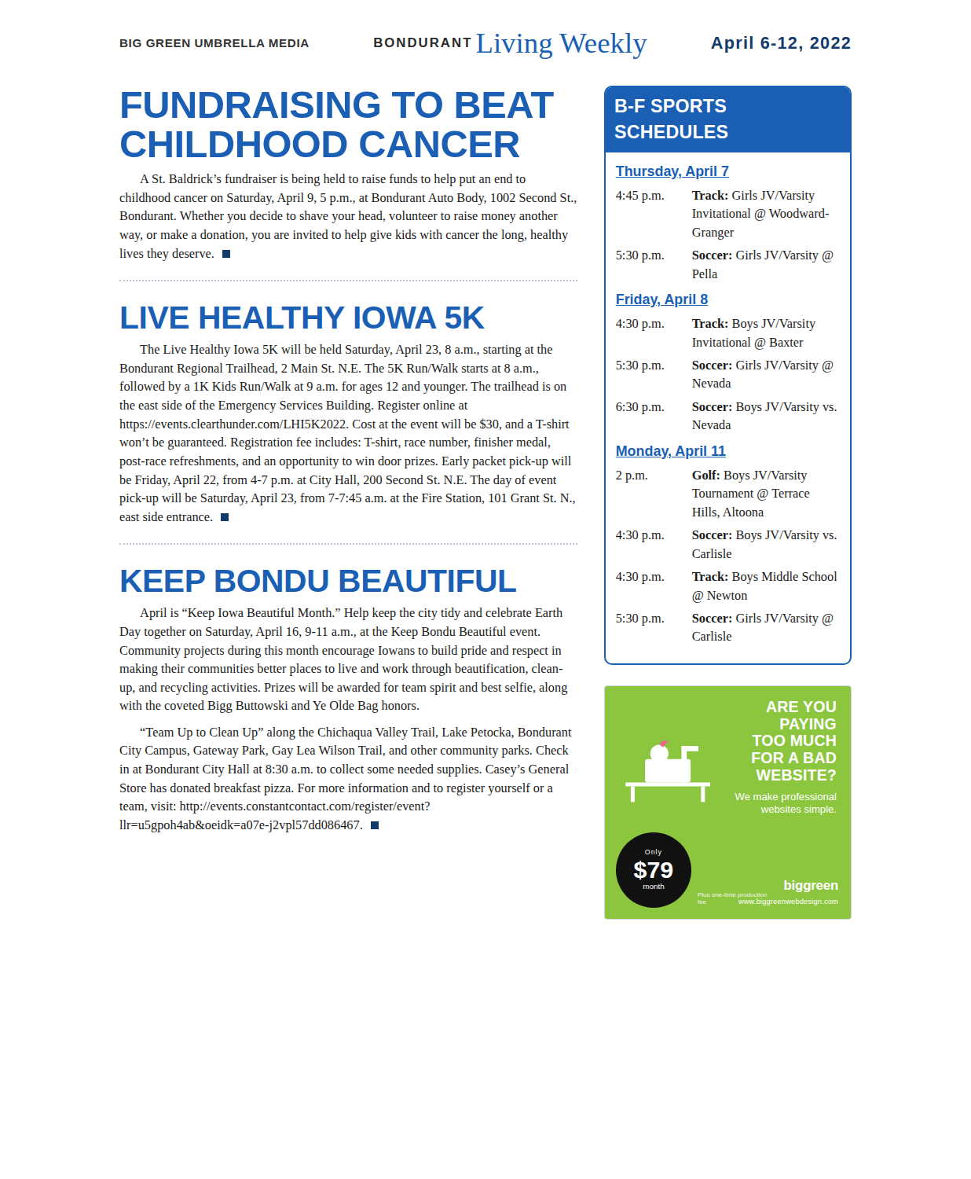Big Green Umbrella Media
Bondurant Living Weekly
April 6-12, 2022
Fundraising to Beat Childhood Cancer
A St. Baldrick’s fundraiser is being held to raise funds to help put an end to childhood cancer on Saturday, April 9, 5 p.m., at Bondurant Auto Body, 1002 Second St., Bondurant. Whether you decide to shave your head, volunteer to raise money another way, or make a donation, you are invited to help give kids with cancer the long, healthy lives they deserve.
Live Healthy Iowa 5K
The Live Healthy Iowa 5K will be held Saturday, April 23, 8 a.m., starting at the Bondurant Regional Trailhead, 2 Main St. N.E. The 5K Run/Walk starts at 8 a.m., followed by a 1K Kids Run/Walk at 9 a.m. for ages 12 and younger. The trailhead is on the east side of the Emergency Services Building. Register online at https://events.clearthunder.com/LHI5K2022. Cost at the event will be $30, and a T-shirt won’t be guaranteed. Registration fee includes: T-shirt, race number, finisher medal, post-race refreshments, and an opportunity to win door prizes. Early packet pick-up will be Friday, April 22, from 4-7 p.m. at City Hall, 200 Second St. N.E. The day of event pick-up will be Saturday, April 23, from 7-7:45 a.m. at the Fire Station, 101 Grant St. N., east side entrance.
Keep Bondu Beautiful
April is “Keep Iowa Beautiful Month.” Help keep the city tidy and celebrate Earth Day together on Saturday, April 16, 9-11 a.m., at the Keep Bondu Beautiful event. Community projects during this month encourage Iowans to build pride and respect in making their communities better places to live and work through beautification, clean-up, and recycling activities. Prizes will be awarded for team spirit and best selfie, along with the coveted Bigg Buttowski and Ye Olde Bag honors.
“Team Up to Clean Up” along the Chichaqua Valley Trail, Lake Petocka, Bondurant City Campus, Gateway Park, Gay Lea Wilson Trail, and other community parks. Check in at Bondurant City Hall at 8:30 a.m. to collect some needed supplies. Casey’s General Store has donated breakfast pizza. For more information and to register yourself or a team, visit: http://events.constantcontact.com/register/event?llr=u5gpoh4ab&oeidk=a07e-j2vpl57dd086467.
B-F Sports Schedules
Thursday, April 7
4:45 p.m.
Track: Girls JV/Varsity Invitational @ Woodward-Granger
5:30 p.m.
Soccer: Girls JV/Varsity @ Pella
Friday, April 8
4:30 p.m.
Track: Boys JV/Varsity Invitational @ Baxter
5:30 p.m.
Soccer: Girls JV/Varsity @ Nevada
6:30 p.m.
Soccer: Boys JV/Varsity vs. Nevada
Monday, April 11
2 p.m.
Golf: Boys JV/Varsity Tournament @ Terrace Hills, Altoona
4:30 p.m.
Soccer: Boys JV/Varsity vs. Carlisle
4:30 p.m.
Track: Boys Middle School @ Newton
5:30 p.m.
Soccer: Girls JV/Varsity @ Carlisle
Are You
Paying
Too Much
For a Bad
Website?
We make professional
websites simple.
Only
$79
month
Plus one-time production fee
biggreen
www.biggreenwebdesign.com